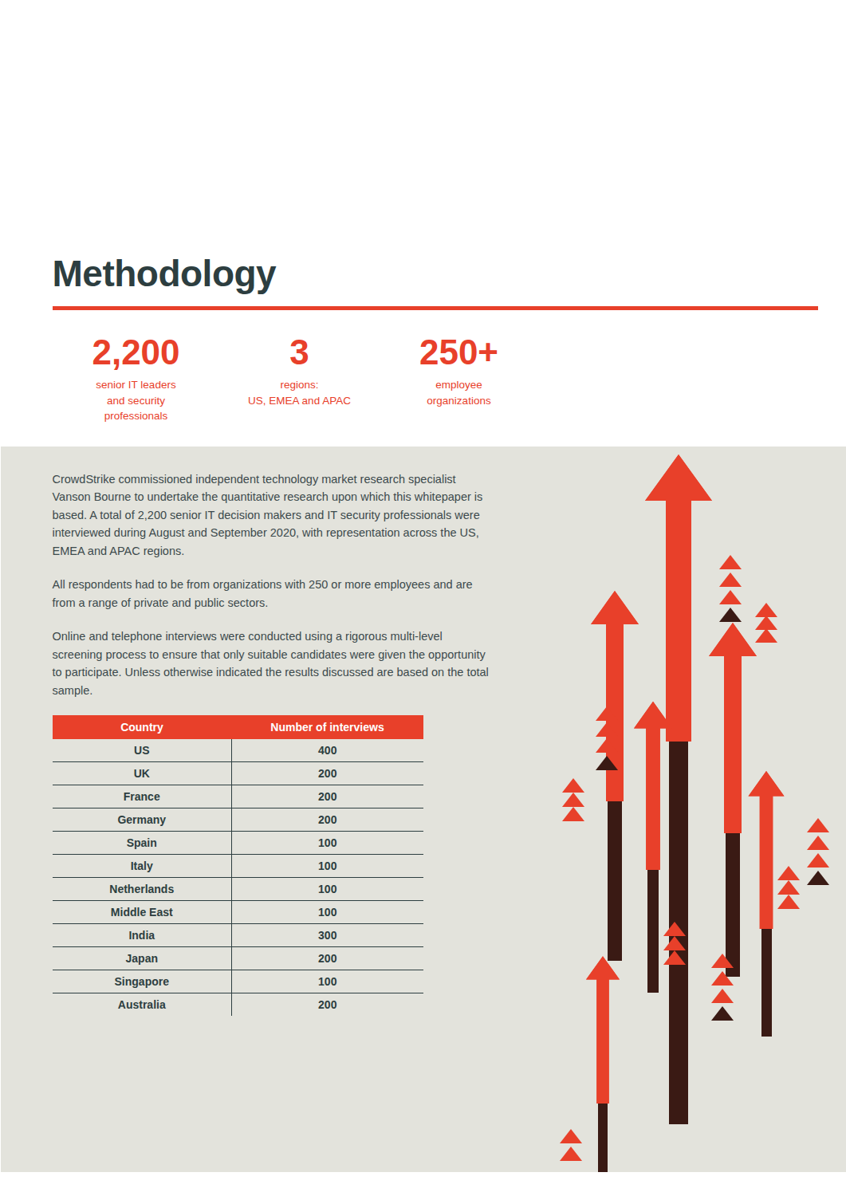Methodology
2,200
senior IT leaders
and security
professionals
3
regions:
US, EMEA and APAC
250+
employee
organizations
CrowdStrike commissioned independent technology market research specialist Vanson Bourne to undertake the quantitative research upon which this whitepaper is based. A total of 2,200 senior IT decision makers and IT security professionals were interviewed during August and September 2020, with representation across the US, EMEA and APAC regions.
All respondents had to be from organizations with 250 or more employees and are from a range of private and public sectors.
Online and telephone interviews were conducted using a rigorous multi-level screening process to ensure that only suitable candidates were given the opportunity to participate. Unless otherwise indicated the results discussed are based on the total sample.
| Country | Number of interviews |
| --- | --- |
| US | 400 |
| UK | 200 |
| France | 200 |
| Germany | 200 |
| Spain | 100 |
| Italy | 100 |
| Netherlands | 100 |
| Middle East | 100 |
| India | 300 |
| Japan | 200 |
| Singapore | 100 |
| Australia | 200 |